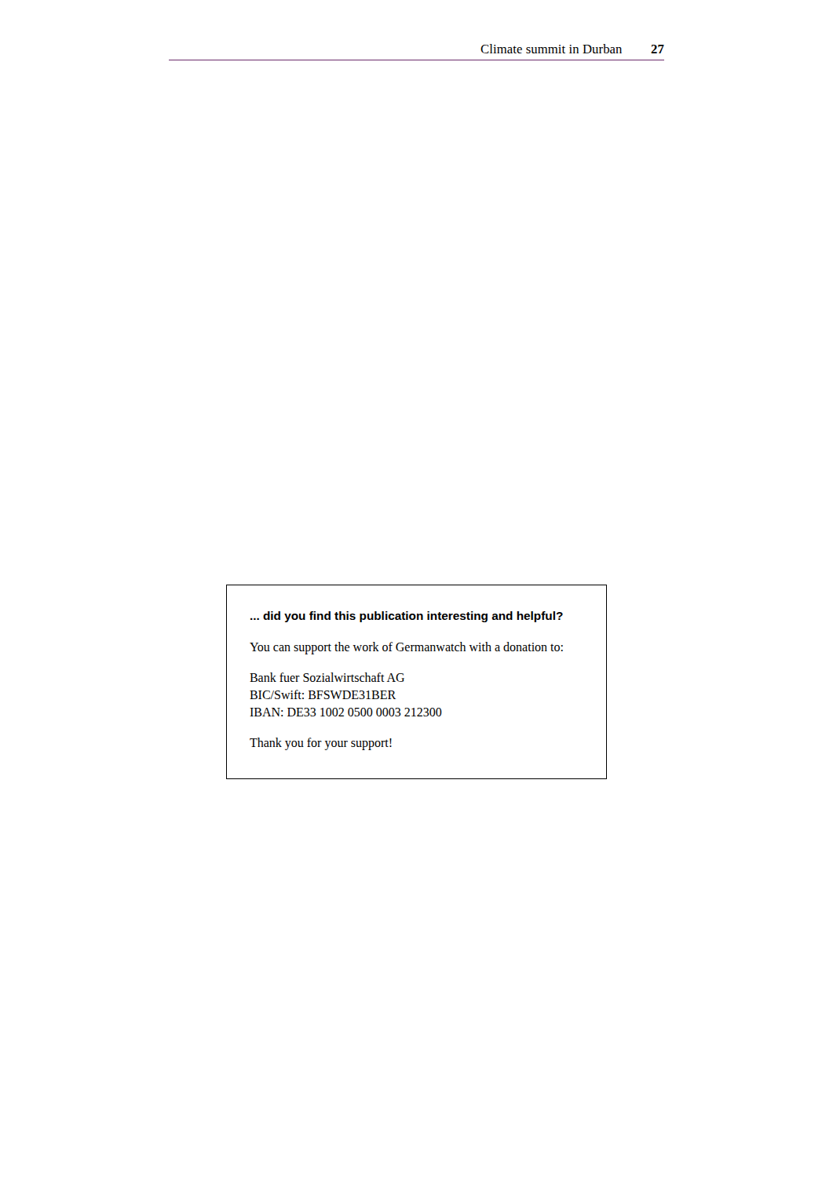Climate summit in Durban 27
... did you find this publication interesting and helpful?
You can support the work of Germanwatch with a donation to:
Bank fuer Sozialwirtschaft AG
BIC/Swift: BFSWDE31BER
IBAN: DE33 1002 0500 0003 212300
Thank you for your support!